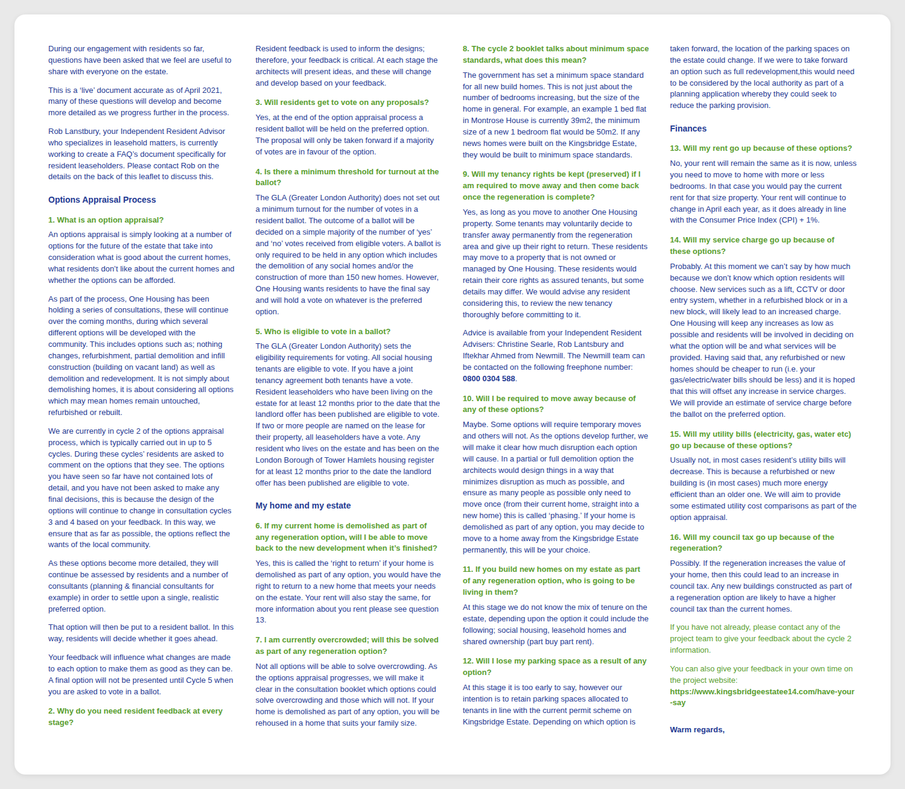During our engagement with residents so far, questions have been asked that we feel are useful to share with everyone on the estate.
This is a ‘live’ document accurate as of April 2021, many of these questions will develop and become more detailed as we progress further in the process.
Rob Lanstbury, your Independent Resident Advisor who specializes in leasehold matters, is currently working to create a FAQ’s document specifically for resident leaseholders. Please contact Rob on the details on the back of this leaflet to discuss this.
Options Appraisal Process
1. What is an option appraisal?
An options appraisal is simply looking at a number of options for the future of the estate that take into consideration what is good about the current homes, what residents don’t like about the current homes and whether the options can be afforded.
As part of the process, One Housing has been holding a series of consultations, these will continue over the coming months, during which several different options will be developed with the community. This includes options such as; nothing changes, refurbishment, partial demolition and infill construction (building on vacant land) as well as demolition and redevelopment. It is not simply about demolishing homes, it is about considering all options which may mean homes remain untouched, refurbished or rebuilt.
We are currently in cycle 2 of the options appraisal process, which is typically carried out in up to 5 cycles. During these cycles’ residents are asked to comment on the options that they see. The options you have seen so far have not contained lots of detail, and you have not been asked to make any final decisions, this is because the design of the options will continue to change in consultation cycles 3 and 4 based on your feedback. In this way, we ensure that as far as possible, the options reflect the wants of the local community.
As these options become more detailed, they will continue be assessed by residents and a number of consultants (planning & financial consultants for example) in order to settle upon a single, realistic preferred option.
That option will then be put to a resident ballot. In this way, residents will decide whether it goes ahead.
Your feedback will influence what changes are made to each option to make them as good as they can be. A final option will not be presented until Cycle 5 when you are asked to vote in a ballot.
2. Why do you need resident feedback at every stage?
Resident feedback is used to inform the designs; therefore, your feedback is critical. At each stage the architects will present ideas, and these will change and develop based on your feedback.
3. Will residents get to vote on any proposals?
Yes, at the end of the option appraisal process a resident ballot will be held on the preferred option. The proposal will only be taken forward if a majority of votes are in favour of the option.
4. Is there a minimum threshold for turnout at the ballot?
The GLA (Greater London Authority) does not set out a minimum turnout for the number of votes in a resident ballot. The outcome of a ballot will be decided on a simple majority of the number of ‘yes’ and ‘no’ votes received from eligible voters. A ballot is only required to be held in any option which includes the demolition of any social homes and/or the construction of more than 150 new homes. However, One Housing wants residents to have the final say and will hold a vote on whatever is the preferred option.
5. Who is eligible to vote in a ballot?
The GLA (Greater London Authority) sets the eligibility requirements for voting. All social housing tenants are eligible to vote. If you have a joint tenancy agreement both tenants have a vote. Resident leaseholders who have been living on the estate for at least 12 months prior to the date that the landlord offer has been published are eligible to vote. If two or more people are named on the lease for their property, all leaseholders have a vote. Any resident who lives on the estate and has been on the London Borough of Tower Hamlets housing register for at least 12 months prior to the date the landlord offer has been published are eligible to vote.
My home and my estate
6. If my current home is demolished as part of any regeneration option, will I be able to move back to the new development when it’s finished?
Yes, this is called the ‘right to return’ if your home is demolished as part of any option, you would have the right to return to a new home that meets your needs on the estate. Your rent will also stay the same, for more information about you rent please see question 13.
7. I am currently overcrowded; will this be solved as part of any regeneration option?
Not all options will be able to solve overcrowding. As the options appraisal progresses, we will make it clear in the consultation booklet which options could solve overcrowding and those which will not. If your home is demolished as part of any option, you will be rehoused in a home that suits your family size.
8. The cycle 2 booklet talks about minimum space standards, what does this mean?
The government has set a minimum space standard for all new build homes. This is not just about the number of bedrooms increasing, but the size of the home in general. For example, an example 1 bed flat in Montrose House is currently 39m2, the minimum size of a new 1 bedroom flat would be 50m2. If any news homes were built on the Kingsbridge Estate, they would be built to minimum space standards.
9. Will my tenancy rights be kept (preserved) if I am required to move away and then come back once the regeneration is complete?
Yes, as long as you move to another One Housing property. Some tenants may voluntarily decide to transfer away permanently from the regeneration area and give up their right to return. These residents may move to a property that is not owned or managed by One Housing. These residents would retain their core rights as assured tenants, but some details may differ. We would advise any resident considering this, to review the new tenancy thoroughly before committing to it.
Advice is available from your Independent Resident Advisers: Christine Searle, Rob Lantsbury and Iftekhar Ahmed from Newmill. The Newmill team can be contacted on the following freephone number: 0800 0304 588.
10. Will I be required to move away because of any of these options?
Maybe. Some options will require temporary moves and others will not. As the options develop further, we will make it clear how much disruption each option will cause. In a partial or full demolition option the architects would design things in a way that minimizes disruption as much as possible, and ensure as many people as possible only need to move once (from their current home, straight into a new home) this is called ‘phasing.’ If your home is demolished as part of any option, you may decide to move to a home away from the Kingsbridge Estate permanently, this will be your choice.
11. If you build new homes on my estate as part of any regeneration option, who is going to be living in them?
At this stage we do not know the mix of tenure on the estate, depending upon the option it could include the following; social housing, leasehold homes and shared ownership (part buy part rent).
12. Will I lose my parking space as a result of any option?
At this stage it is too early to say, however our intention is to retain parking spaces allocated to tenants in line with the current permit scheme on Kingsbridge Estate. Depending on which option is taken forward, the location of the parking spaces on the estate could change. If we were to take forward an option such as full redevelopment,this would need to be considered by the local authority as part of a planning application whereby they could seek to reduce the parking provision.
Finances
13. Will my rent go up because of these options?
No, your rent will remain the same as it is now, unless you need to move to home with more or less bedrooms. In that case you would pay the current rent for that size property. Your rent will continue to change in April each year, as it does already in line with the Consumer Price Index (CPI) + 1%.
14. Will my service charge go up because of these options?
Probably. At this moment we can’t say by how much because we don’t know which option residents will choose. New services such as a lift, CCTV or door entry system, whether in a refurbished block or in a new block, will likely lead to an increased charge. One Housing will keep any increases as low as possible and residents will be involved in deciding on what the option will be and what services will be provided. Having said that, any refurbished or new homes should be cheaper to run (i.e. your gas/electric/water bills should be less) and it is hoped that this will offset any increase in service charges. We will provide an estimate of service charge before the ballot on the preferred option.
15. Will my utility bills (electricity, gas, water etc) go up because of these options?
Usually not, in most cases resident’s utility bills will decrease. This is because a refurbished or new building is (in most cases) much more energy efficient than an older one. We will aim to provide some estimated utility cost comparisons as part of the option appraisal.
16. Will my council tax go up because of the regeneration?
Possibly. If the regeneration increases the value of your home, then this could lead to an increase in council tax. Any new buildings constructed as part of a regeneration option are likely to have a higher council tax than the current homes.
If you have not already, please contact any of the project team to give your feedback about the cycle 2 information.
You can also give your feedback in your own time on the project website:
https://www.kingsbridgeestatee14.com/have-your-say
Warm regards,